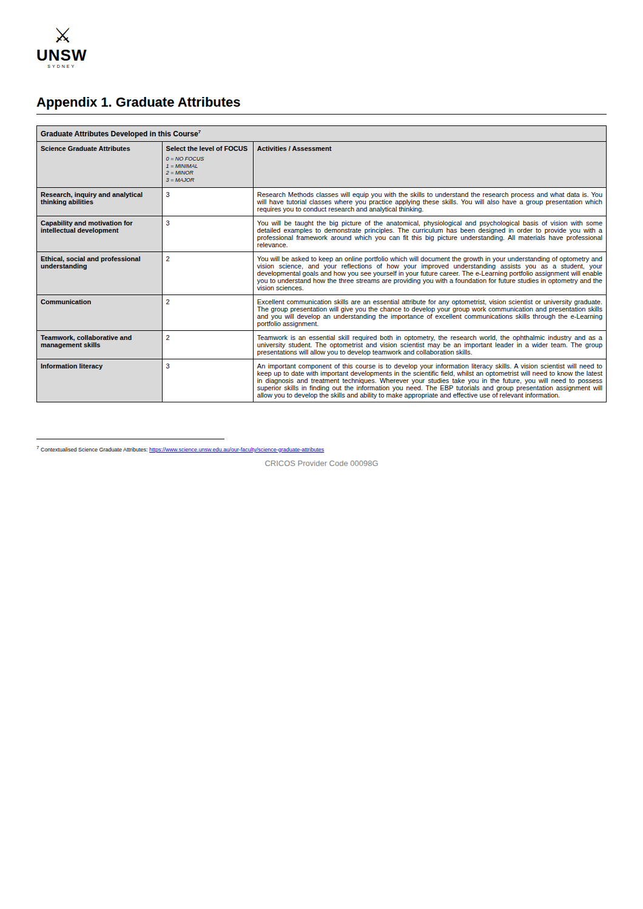⚔
UNSW
SYDNEY
Appendix 1. Graduate Attributes
| Graduate Attributes Developed in this Course 7 |
| --- |
| Science Graduate Attributes | Select the level of FOCUS 0 = NO FOCUS 1 = MINIMAL 2 = MINOR 3 = MAJOR | Activities / Assessment |
| Research, inquiry and analytical thinking abilities | 3 | Research Methods classes will equip you with the skills to understand the research process and what data is. You will have tutorial classes where you practice applying these skills. You will also have a group presentation which requires you to conduct research and analytical thinking. |
| Capability and motivation for intellectual development | 3 | You will be taught the big picture of the anatomical, physiological and psychological basis of vision with some detailed examples to demonstrate principles. The curriculum has been designed in order to provide you with a professional framework around which you can fit this big picture understanding. All materials have professional relevance. |
| Ethical, social and professional understanding | 2 | You will be asked to keep an online portfolio which will document the growth in your understanding of optometry and vision science, and your reflections of how your improved understanding assists you as a student, your developmental goals and how you see yourself in your future career. The e-Learning portfolio assignment will enable you to understand how the three streams are providing you with a foundation for future studies in optometry and the vision sciences. |
| Communication | 2 | Excellent communication skills are an essential attribute for any optometrist, vision scientist or university graduate. The group presentation will give you the chance to develop your group work communication and presentation skills and you will develop an understanding the importance of excellent communications skills through the e-Learning portfolio assignment. |
| Teamwork, collaborative and management skills | 2 | Teamwork is an essential skill required both in optometry, the research world, the ophthalmic industry and as a university student. The optometrist and vision scientist may be an important leader in a wider team. The group presentations will allow you to develop teamwork and collaboration skills. |
| Information literacy | 3 | An important component of this course is to develop your information literacy skills. A vision scientist will need to keep up to date with important developments in the scientific field, whilst an optometrist will need to know the latest in diagnosis and treatment techniques. Wherever your studies take you in the future, you will need to possess superior skills in finding out the information you need. The EBP tutorials and group presentation assignment will allow you to develop the skills and ability to make appropriate and effective use of relevant information. |
7 Contextualised Science Graduate Attributes: https://www.science.unsw.edu.au/our-faculty/science-graduate-attributes
CRICOS Provider Code 00098G